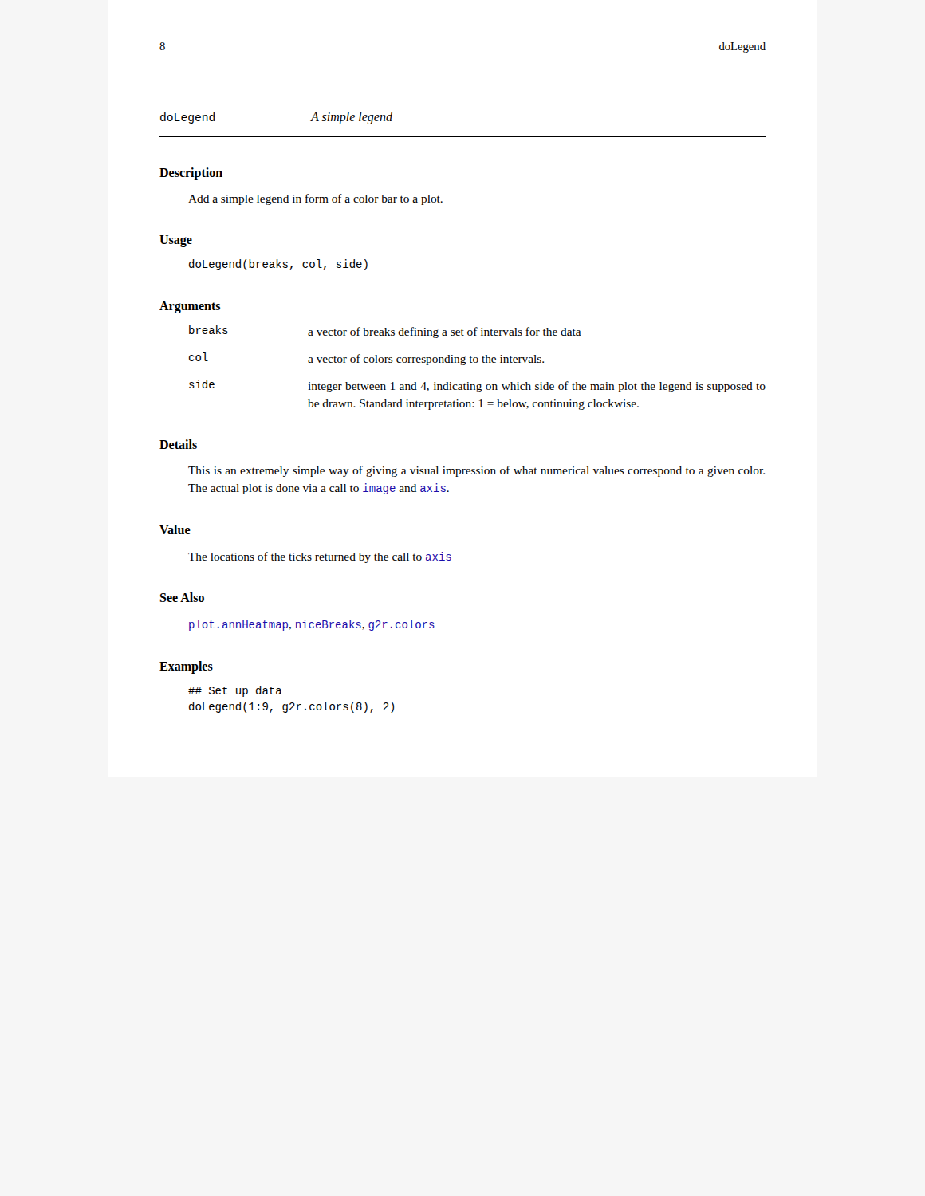8 doLegend
doLegend A simple legend
Description
Add a simple legend in form of a color bar to a plot.
Usage
doLegend(breaks, col, side)
Arguments
breaks
a vector of breaks defining a set of intervals for the data
col
a vector of colors corresponding to the intervals.
side
integer between 1 and 4, indicating on which side of the main plot the legend is supposed to be drawn. Standard interpretation: 1 = below, continuing clockwise.
Details
This is an extremely simple way of giving a visual impression of what numerical values correspond to a given color. The actual plot is done via a call to image and axis.
Value
The locations of the ticks returned by the call to axis
See Also
plot.annHeatmap, niceBreaks, g2r.colors
Examples
## Set up data
doLegend(1:9, g2r.colors(8), 2)